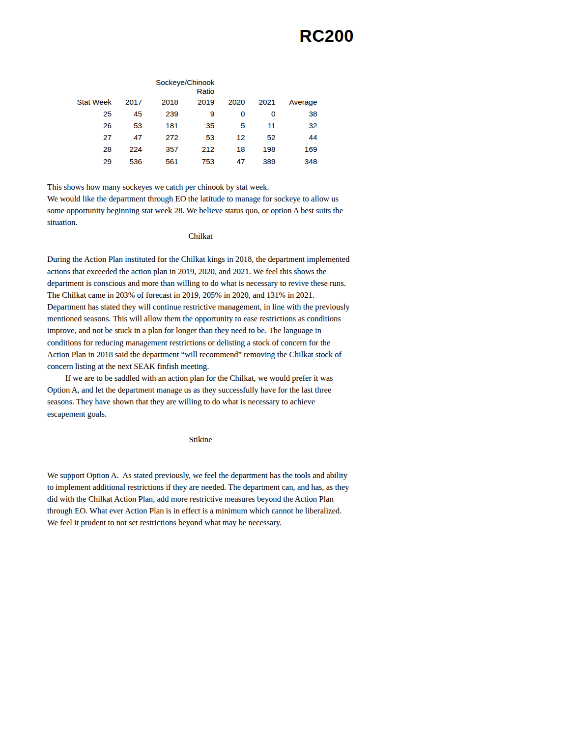RC200
| | | Sockeye/Chinook Ratio | | | |
| Stat Week | 2017 | 2018 | 2019 | 2020 | 2021 | Average |
| 25 | 45 | 239 | 9 | 0 | 0 | 38 |
| 26 | 53 | 181 | 35 | 5 | 11 | 32 |
| 27 | 47 | 272 | 53 | 12 | 52 | 44 |
| 28 | 224 | 357 | 212 | 18 | 198 | 169 |
| 29 | 536 | 561 | 753 | 47 | 389 | 348 |
This shows how many sockeyes we catch per chinook by stat week.
We would like the department through EO the latitude to manage for sockeye to allow us some opportunity beginning stat week 28. We believe status quo, or option A best suits the situation.
Chilkat
During the Action Plan instituted for the Chilkat kings in 2018, the department implemented actions that exceeded the action plan in 2019, 2020, and 2021. We feel this shows the department is conscious and more than willing to do what is necessary to revive these runs. The Chilkat came in 203% of forecast in 2019, 205% in 2020, and 131% in 2021. Department has stated they will continue restrictive management, in line with the previously mentioned seasons. This will allow them the opportunity to ease restrictions as conditions improve, and not be stuck in a plan for longer than they need to be. The language in conditions for reducing management restrictions or delisting a stock of concern for the Action Plan in 2018 said the department “will recommend” removing the Chilkat stock of concern listing at the next SEAK finfish meeting.
If we are to be saddled with an action plan for the Chilkat, we would prefer it was Option A, and let the department manage us as they successfully have for the last three seasons. They have shown that they are willing to do what is necessary to achieve escapement goals.
Stikine
We support Option A. As stated previously, we feel the department has the tools and ability to implement additional restrictions if they are needed. The department can, and has, as they did with the Chilkat Action Plan, add more restrictive measures beyond the Action Plan through EO. What ever Action Plan is in effect is a minimum which cannot be liberalized. We feel it prudent to not set restrictions beyond what may be necessary.